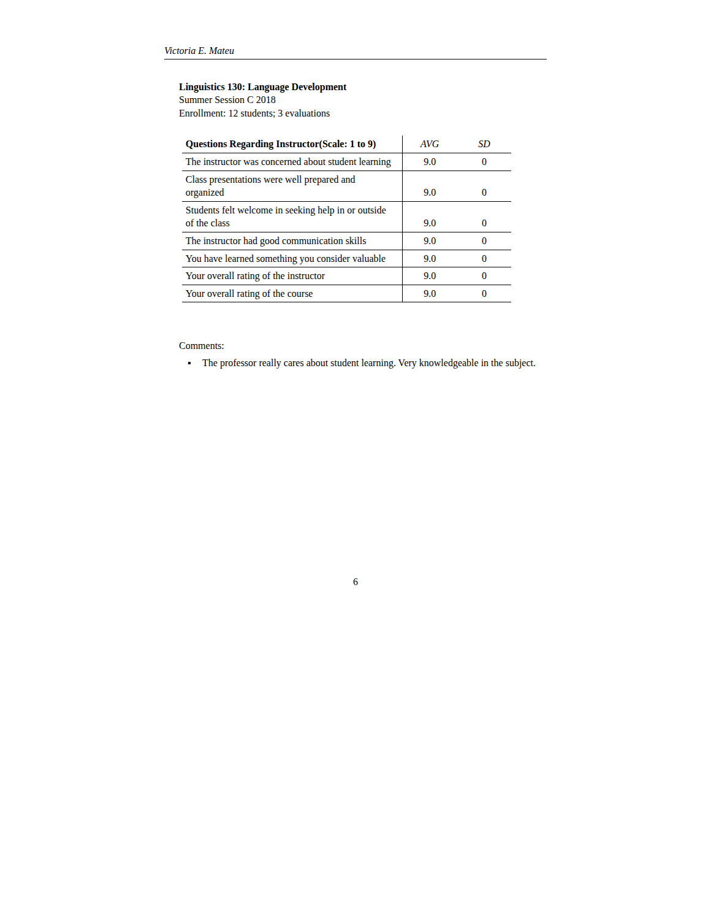Victoria E. Mateu
Linguistics 130: Language Development
Summer Session C 2018
Enrollment: 12 students; 3 evaluations
| Questions Regarding Instructor (Scale: 1 to 9) | AVG | SD |
| --- | --- | --- |
| The instructor was concerned about student learning | 9.0 | 0 |
| Class presentations were well prepared and organized | 9.0 | 0 |
| Students felt welcome in seeking help in or outside of the class | 9.0 | 0 |
| The instructor had good communication skills | 9.0 | 0 |
| You have learned something you consider valuable | 9.0 | 0 |
| Your overall rating of the instructor | 9.0 | 0 |
| Your overall rating of the course | 9.0 | 0 |
Comments:
The professor really cares about student learning. Very knowledgeable in the subject.
6